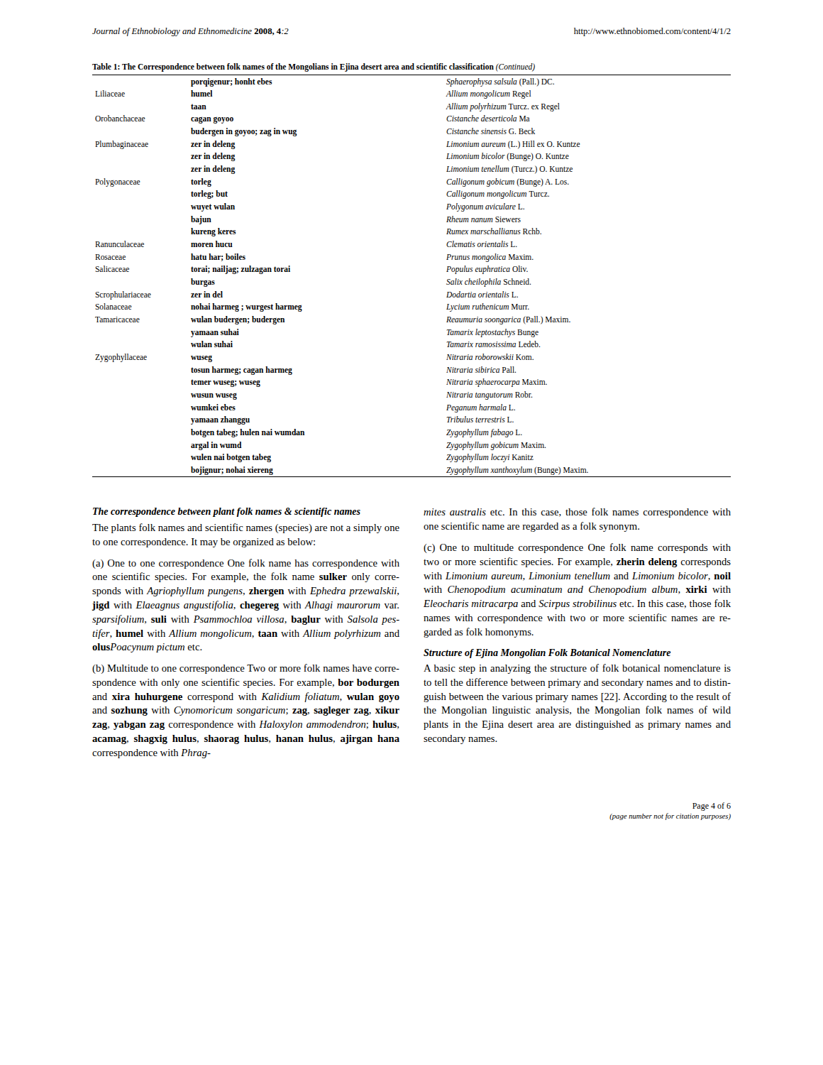Journal of Ethnobiology and Ethnomedicine 2008, 4:2
http://www.ethnobiomed.com/content/4/1/2
Table 1: The Correspondence between folk names of the Mongolians in Ejina desert area and scientific classification (Continued)
| | porqigenur; honht ebes | Sphaerophysa salsula (Pall.) DC. |
| Liliaceae | humel | Allium mongolicum Regel |
| | taan | Allium polyrhizum Turcz. ex Regel |
| Orobanchaceae | cagan goyoo | Cistanche deserticola Ma |
| | budergen in goyoo; zag in wug | Cistanche sinensis G. Beck |
| Plumbaginaceae | zer in deleng | Limonium aureum (L.) Hill ex O. Kuntze |
| | zer in deleng | Limonium bicolor (Bunge) O. Kuntze |
| | zer in deleng | Limonium tenellum (Turcz.) O. Kuntze |
| Polygonaceae | torleg | Calligonum gobicum (Bunge) A. Los. |
| | torleg; but | Calligonum mongolicum Turcz. |
| | wuyet wulan | Polygonum aviculare L. |
| | bajun | Rheum nanum Siewers |
| | kureng keres | Rumex marschallianus Rchb. |
| Ranunculaceae | moren hucu | Clematis orientalis L. |
| Rosaceae | hatu har; boiles | Prunus mongolica Maxim. |
| Salicaceae | torai; nailjag; zulzagan torai | Populus euphratica Oliv. |
| | burgas | Salix cheilophila Schneid. |
| Scrophulariaceae | zer in del | Dodartia orientalis L. |
| Solanaceae | nohai harmeg ; wurgest harmeg | Lycium ruthenicum Murr. |
| Tamaricaceae | wulan budergen; budergen | Reaumuria soongarica (Pall.) Maxim. |
| | yamaan suhai | Tamarix leptostachys Bunge |
| | wulan suhai | Tamarix ramosissima Ledeb. |
| Zygophyllaceae | wuseg | Nitraria roborowskii Kom. |
| | tosun harmeg; cagan harmeg | Nitraria sibirica Pall. |
| | temer wuseg; wuseg | Nitraria sphaerocarpa Maxim. |
| | wusun wuseg | Nitraria tangutorum Robr. |
| | wumkei ebes | Peganum harmala L. |
| | yamaan zhanggu | Tribulus terrestris L. |
| | botgen tabeg; hulen nai wumdan | Zygophyllum fabago L. |
| | argal in wumd | Zygophyllum gobicum Maxim. |
| | wulen nai botgen tabeg | Zygophyllum loczyi Kanitz |
| | bojignur; nohai xiereng | Zygophyllum xanthoxylum (Bunge) Maxim. |
The correspondence between plant folk names & scientific names
The plants folk names and scientific names (species) are not a simply one to one correspondence. It may be organized as below:
(a) One to one correspondence One folk name has correspondence with one scientific species. For example, the folk name sulker only corresponds with Agriophyllum pungens, zhergen with Ephedra przewalskii, jigd with Elaeagnus angustifolia, chegereg with Alhagi maurorum var. sparsifolium, suli with Psammochloa villosa, baglur with Salsola pestifer, humel with Allium mongolicum, taan with Allium polyrhizum and olus Poacynum pictum etc.
(b) Multitude to one correspondence Two or more folk names have correspondence with only one scientific species. For example, bor bodurgen and xira huhurgene correspond with Kalidium foliatum, wulan goyo and sozhung with Cynomoricum songaricum; zag, sagleger zag, xikur zag, yabgan zag correspondence with Haloxylon ammodendron; hulus, acamag, shagxig hulus, shaorag hulus, hanan hulus, ajirgan hana correspondence with Phrag-
mites australis etc. In this case, those folk names correspondence with one scientific name are regarded as a folk synonym.
(c) One to multitude correspondence One folk name corresponds with two or more scientific species. For example, zherin deleng corresponds with Limonium aureum, Limonium tenellum and Limonium bicolor, noil with Chenopodium acuminatum and Chenopodium album, xirki with Eleocharis mitracarpa and Scirpus strobilinus etc. In this case, those folk names with correspondence with two or more scientific names are regarded as folk homonyms.
Structure of Ejina Mongolian Folk Botanical Nomenclature
A basic step in analyzing the structure of folk botanical nomenclature is to tell the difference between primary and secondary names and to distinguish between the various primary names [22]. According to the result of the Mongolian linguistic analysis, the Mongolian folk names of wild plants in the Ejina desert area are distinguished as primary names and secondary names.
Page 4 of 6
(page number not for citation purposes)